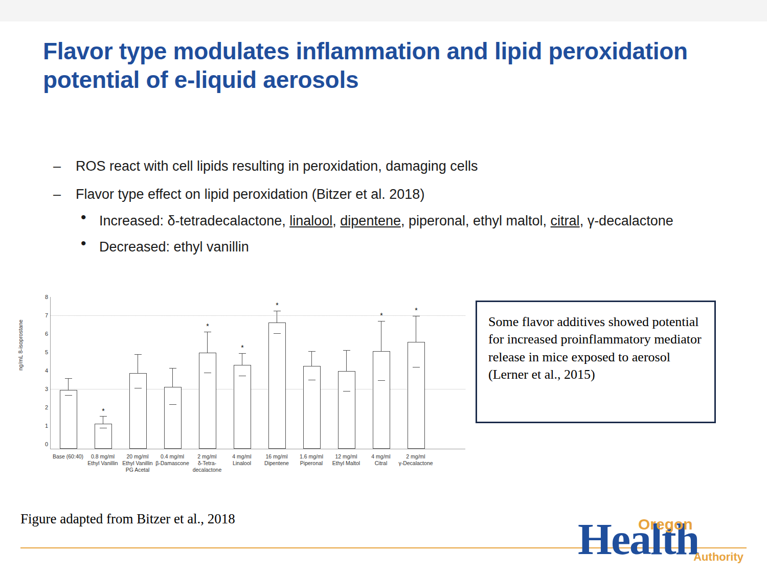Flavor type modulates inflammation and lipid peroxidation potential of e-liquid aerosols
ROS react with cell lipids resulting in peroxidation, damaging cells
Flavor type effect on lipid peroxidation (Bitzer et al. 2018)
Increased: δ-tetradecalactone, linalool, dipentene, piperonal, ethyl maltol, citral, γ-decalactone
Decreased: ethyl vanillin
Some flavor additives showed potential for increased proinflammatory mediator release in mice exposed to aerosol (Lerner et al., 2015)
ng/mL 8-isoprostane
8 7 6 5 4 3 2 1 0
*
*
*
*
*
*
Base (60:40)
0.8 mg/ml
Ethyl Vanillin
20 mg/ml
Ethyl Vanillin
PG Acetal
0.4 mg/ml
β-Damascone
2 mg/ml
δ-Tetra-
decalactone
4 mg/ml
Linalool
16 mg/ml
Dipentene
1.6 mg/ml
Piperonal
12 mg/ml
Ethyl Maltol
4 mg/ml
Citral
2 mg/ml
γ-Decalactone
Figure adapted from Bitzer et al., 2018
Oregon
Health
Authority